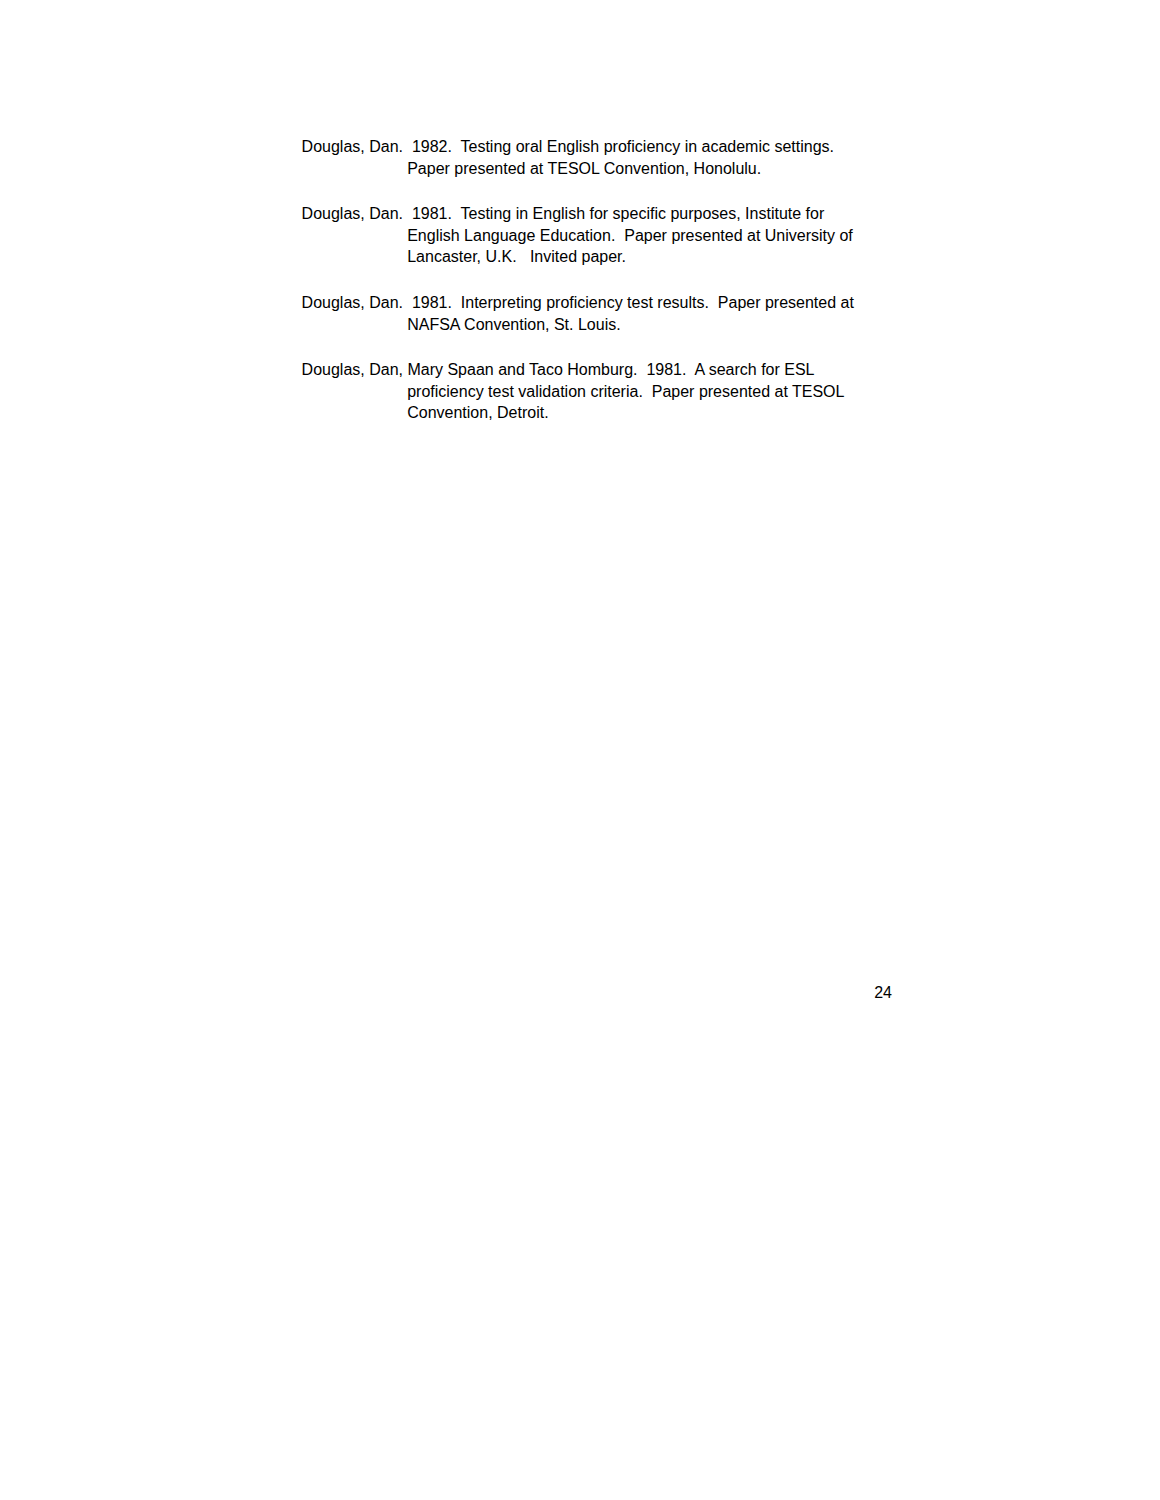Douglas, Dan. 1982. Testing oral English proficiency in academic settings.Paper presented at TESOL Convention, Honolulu.
Douglas, Dan. 1981. Testing in English for specific purposes, Institute forEnglish Language Education. Paper presented at University of Lancaster, U.K. Invited paper.
Douglas, Dan. 1981. Interpreting proficiency test results. Paper presented atNAFSA Convention, St. Louis.
Douglas, Dan, Mary Spaan and Taco Homburg. 1981. A search for ESLproficiency test validation criteria. Paper presented at TESOL Convention, Detroit.
24